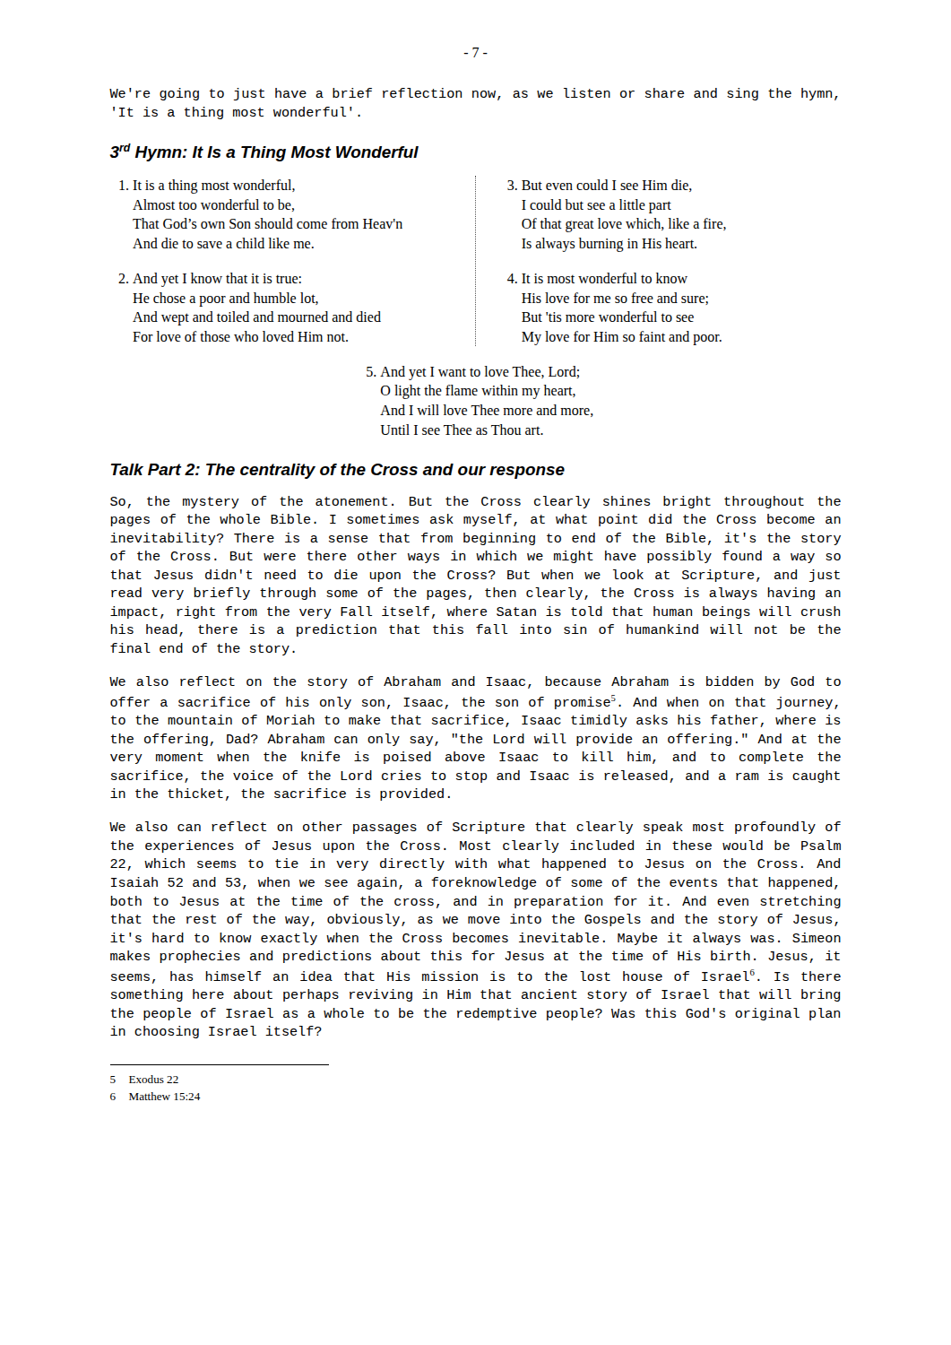- 7 -
We're going to just have a brief reflection now, as we listen or share and sing the hymn, 'It is a thing most wonderful'.
3rd Hymn: It Is a Thing Most Wonderful
It is a thing most wonderful, Almost too wonderful to be, That God’s own Son should come from Heav'n And die to save a child like me.
And yet I know that it is true: He chose a poor and humble lot, And wept and toiled and mourned and died For love of those who loved Him not.
But even could I see Him die, I could but see a little part Of that great love which, like a fire, Is always burning in His heart.
It is most wonderful to know His love for me so free and sure; But 'tis more wonderful to see My love for Him so faint and poor.
And yet I want to love Thee, Lord; O light the flame within my heart, And I will love Thee more and more, Until I see Thee as Thou art.
Talk Part 2: The centrality of the Cross and our response
So, the mystery of the atonement. But the Cross clearly shines bright throughout the pages of the whole Bible. I sometimes ask myself, at what point did the Cross become an inevitability? There is a sense that from beginning to end of the Bible, it's the story of the Cross. But were there other ways in which we might have possibly found a way so that Jesus didn't need to die upon the Cross? But when we look at Scripture, and just read very briefly through some of the pages, then clearly, the Cross is always having an impact, right from the very Fall itself, where Satan is told that human beings will crush his head, there is a prediction that this fall into sin of humankind will not be the final end of the story.
We also reflect on the story of Abraham and Isaac, because Abraham is bidden by God to offer a sacrifice of his only son, Isaac, the son of promise5. And when on that journey, to the mountain of Moriah to make that sacrifice, Isaac timidly asks his father, where is the offering, Dad? Abraham can only say, "the Lord will provide an offering." And at the very moment when the knife is poised above Isaac to kill him, and to complete the sacrifice, the voice of the Lord cries to stop and Isaac is released, and a ram is caught in the thicket, the sacrifice is provided.
We also can reflect on other passages of Scripture that clearly speak most profoundly of the experiences of Jesus upon the Cross. Most clearly included in these would be Psalm 22, which seems to tie in very directly with what happened to Jesus on the Cross. And Isaiah 52 and 53, when we see again, a foreknowledge of some of the events that happened, both to Jesus at the time of the cross, and in preparation for it. And even stretching that the rest of the way, obviously, as we move into the Gospels and the story of Jesus, it's hard to know exactly when the Cross becomes inevitable. Maybe it always was. Simeon makes prophecies and predictions about this for Jesus at the time of His birth. Jesus, it seems, has himself an idea that His mission is to the lost house of Israel6. Is there something here about perhaps reviving in Him that ancient story of Israel that will bring the people of Israel as a whole to be the redemptive people? Was this God's original plan in choosing Israel itself?
5 Exodus 22
6 Matthew 15:24